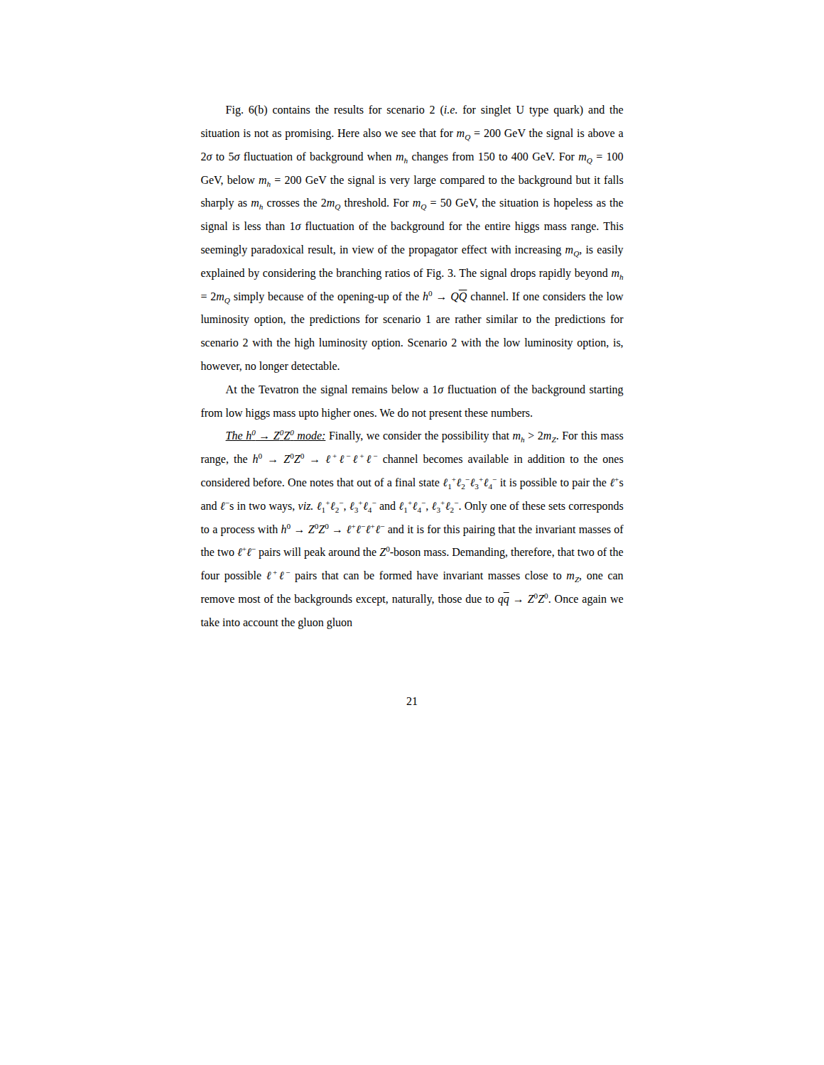Fig. 6(b) contains the results for scenario 2 (i.e. for singlet U type quark) and the situation is not as promising. Here also we see that for mQ = 200 GeV the signal is above a 2σ to 5σ fluctuation of background when mh changes from 150 to 400 GeV. For mQ = 100 GeV, below mh = 200 GeV the signal is very large compared to the background but it falls sharply as mh crosses the 2mQ threshold. For mQ = 50 GeV, the situation is hopeless as the signal is less than 1σ fluctuation of the background for the entire higgs mass range. This seemingly paradoxical result, in view of the propagator effect with increasing mQ, is easily explained by considering the branching ratios of Fig. 3. The signal drops rapidly beyond mh = 2mQ simply because of the opening-up of the h0 → QQ channel. If one considers the low luminosity option, the predictions for scenario 1 are rather similar to the predictions for scenario 2 with the high luminosity option. Scenario 2 with the low luminosity option, is, however, no longer detectable.
At the Tevatron the signal remains below a 1σ fluctuation of the background starting from low higgs mass upto higher ones. We do not present these numbers.
The h0 → Z0Z0 mode: Finally, we consider the possibility that mh > 2mZ. For this mass range, the h0 → Z0Z0 → ℓ+ℓ−ℓ+ℓ− channel becomes available in addition to the ones considered before. One notes that out of a final state ℓ1+ℓ2−ℓ3+ℓ4− it is possible to pair the ℓ+s and ℓ−s in two ways, viz. ℓ1+ℓ2−, ℓ3+ℓ4− and ℓ1+ℓ4−, ℓ3+ℓ2−. Only one of these sets corresponds to a process with h0 → Z0Z0 → ℓ+ℓ−ℓ+ℓ− and it is for this pairing that the invariant masses of the two ℓ+ℓ− pairs will peak around the Z0-boson mass. Demanding, therefore, that two of the four possible ℓ+ℓ− pairs that can be formed have invariant masses close to mZ, one can remove most of the backgrounds except, naturally, those due to qq → Z0Z0. Once again we take into account the gluon gluon
21